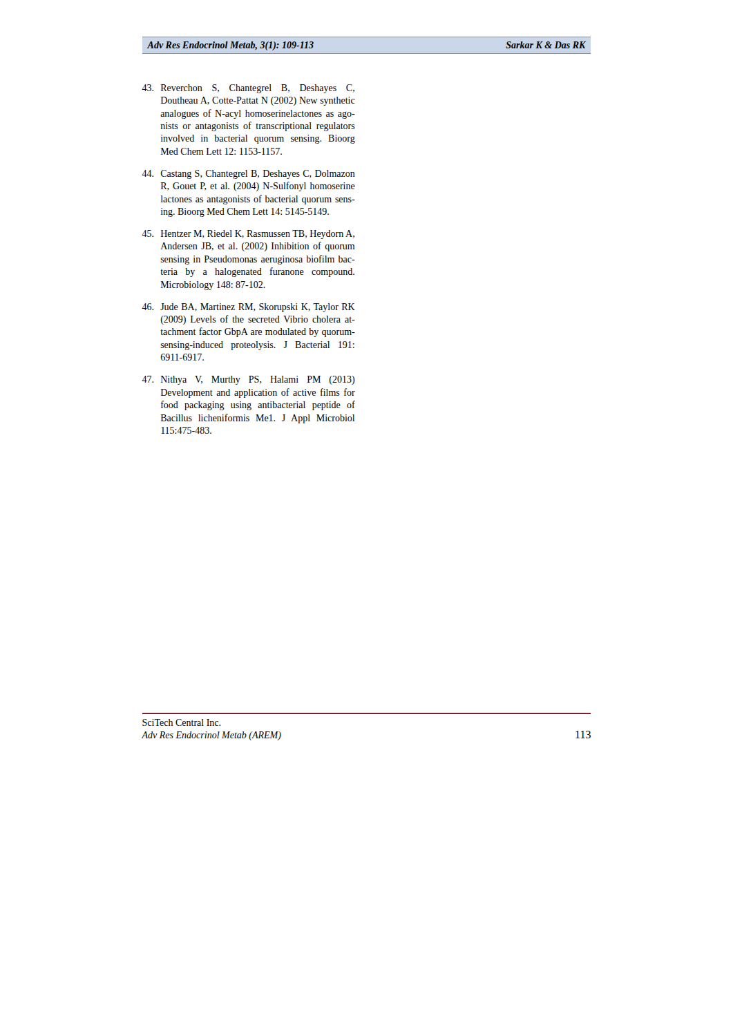Adv Res Endocrinol Metab, 3(1): 109-113
Sarkar K & Das RK
43. Reverchon S, Chantegrel B, Deshayes C, Doutheau A, Cotte-Pattat N (2002) New synthetic analogues of N-acyl homoserinelactones as agonists or antagonists of transcriptional regulators involved in bacterial quorum sensing. Bioorg Med Chem Lett 12: 1153-1157.
44. Castang S, Chantegrel B, Deshayes C, Dolmazon R, Gouet P, et al. (2004) N-Sulfonyl homoserine lactones as antagonists of bacterial quorum sensing. Bioorg Med Chem Lett 14: 5145-5149.
45. Hentzer M, Riedel K, Rasmussen TB, Heydorn A, Andersen JB, et al. (2002) Inhibition of quorum sensing in Pseudomonas aeruginosa biofilm bacteria by a halogenated furanone compound. Microbiology 148: 87-102.
46. Jude BA, Martinez RM, Skorupski K, Taylor RK (2009) Levels of the secreted Vibrio cholera attachment factor GbpA are modulated by quorum-sensing-induced proteolysis. J Bacterial 191: 6911-6917.
47. Nithya V, Murthy PS, Halami PM (2013) Development and application of active films for food packaging using antibacterial peptide of Bacillus licheniformis Me1. J Appl Microbiol 115:475-483.
SciTech Central Inc.
Adv Res Endocrinol Metab (AREM)
113